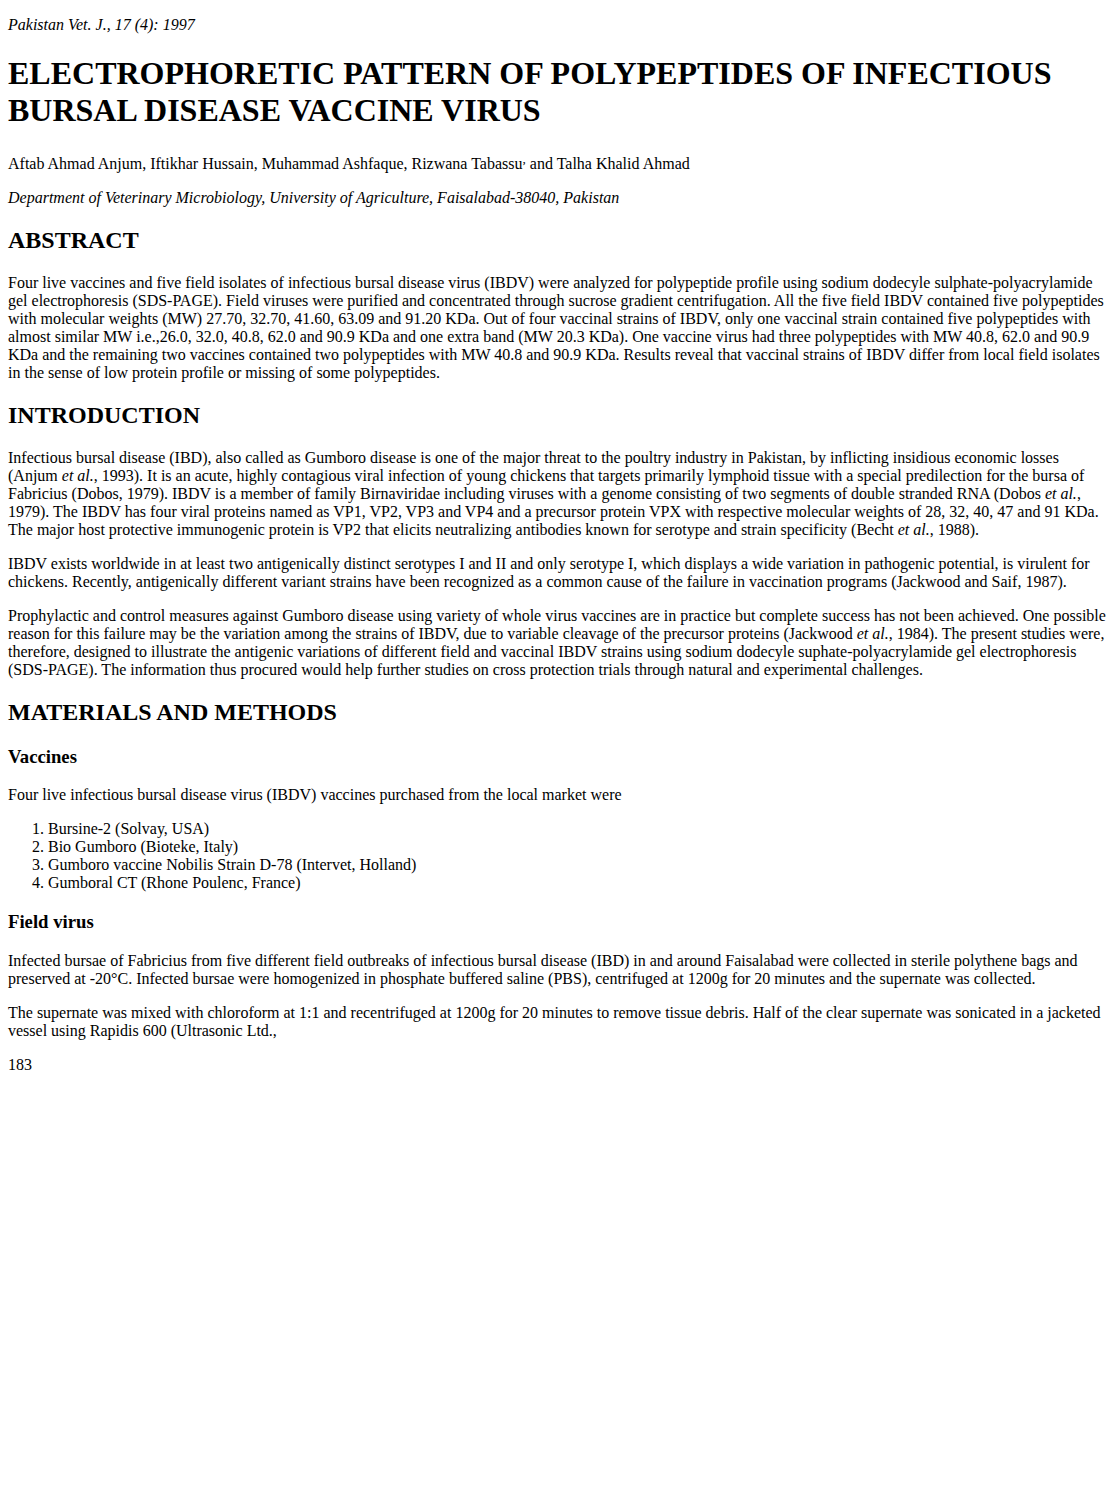Pakistan Vet. J., 17 (4): 1997
ELECTROPHORETIC PATTERN OF POLYPEPTIDES OF INFECTIOUS BURSAL DISEASE VACCINE VIRUS
Aftab Ahmad Anjum, Iftikhar Hussain, Muhammad Ashfaque, Rizwana Tabassu, and Talha Khalid Ahmad
Department of Veterinary Microbiology, University of Agriculture, Faisalabad-38040, Pakistan
ABSTRACT
Four live vaccines and five field isolates of infectious bursal disease virus (IBDV) were analyzed for polypeptide profile using sodium dodecyle sulphate-polyacrylamide gel electrophoresis (SDS-PAGE). Field viruses were purified and concentrated through sucrose gradient centrifugation. All the five field IBDV contained five polypeptides with molecular weights (MW) 27.70, 32.70, 41.60, 63.09 and 91.20 KDa. Out of four vaccinal strains of IBDV, only one vaccinal strain contained five polypeptides with almost similar MW i.e.,26.0, 32.0, 40.8, 62.0 and 90.9 KDa and one extra band (MW 20.3 KDa). One vaccine virus had three polypeptides with MW 40.8, 62.0 and 90.9 KDa and the remaining two vaccines contained two polypeptides with MW 40.8 and 90.9 KDa. Results reveal that vaccinal strains of IBDV differ from local field isolates in the sense of low protein profile or missing of some polypeptides.
INTRODUCTION
Infectious bursal disease (IBD), also called as Gumboro disease is one of the major threat to the poultry industry in Pakistan, by inflicting insidious economic losses (Anjum et al., 1993). It is an acute, highly contagious viral infection of young chickens that targets primarily lymphoid tissue with a special predilection for the bursa of Fabricius (Dobos, 1979). IBDV is a member of family Birnaviridae including viruses with a genome consisting of two segments of double stranded RNA (Dobos et al., 1979). The IBDV has four viral proteins named as VP1, VP2, VP3 and VP4 and a precursor protein VPX with respective molecular weights of 28, 32, 40, 47 and 91 KDa. The major host protective immunogenic protein is VP2 that elicits neutralizing antibodies known for serotype and strain specificity (Becht et al., 1988).
IBDV exists worldwide in at least two antigenically distinct serotypes I and II and only serotype I, which displays a wide variation in pathogenic potential, is virulent for chickens. Recently, antigenically different variant strains have been recognized as a common cause of the failure in vaccination programs (Jackwood and Saif, 1987).
Prophylactic and control measures against Gumboro disease using variety of whole virus vaccines are in practice but complete success has not been achieved. One possible reason for this failure may be the variation among the strains of IBDV, due to variable cleavage of the precursor proteins (Jackwood et al., 1984). The present studies were, therefore, designed to illustrate the antigenic variations of different field and vaccinal IBDV strains using sodium dodecyle suphate-polyacrylamide gel electrophoresis (SDS-PAGE). The information thus procured would help further studies on cross protection trials through natural and experimental challenges.
MATERIALS AND METHODS
Vaccines
Four live infectious bursal disease virus (IBDV) vaccines purchased from the local market were
Bursine-2 (Solvay, USA)
Bio Gumboro (Bioteke, Italy)
Gumboro vaccine Nobilis Strain D-78 (Intervet, Holland)
Gumboral CT (Rhone Poulenc, France)
Field virus
Infected bursae of Fabricius from five different field outbreaks of infectious bursal disease (IBD) in and around Faisalabad were collected in sterile polythene bags and preserved at -20°C. Infected bursae were homogenized in phosphate buffered saline (PBS), centrifuged at 1200g for 20 minutes and the supernate was collected.
The supernate was mixed with chloroform at 1:1 and recentrifuged at 1200g for 20 minutes to remove tissue debris. Half of the clear supernate was sonicated in a jacketed vessel using Rapidis 600 (Ultrasonic Ltd.,
183